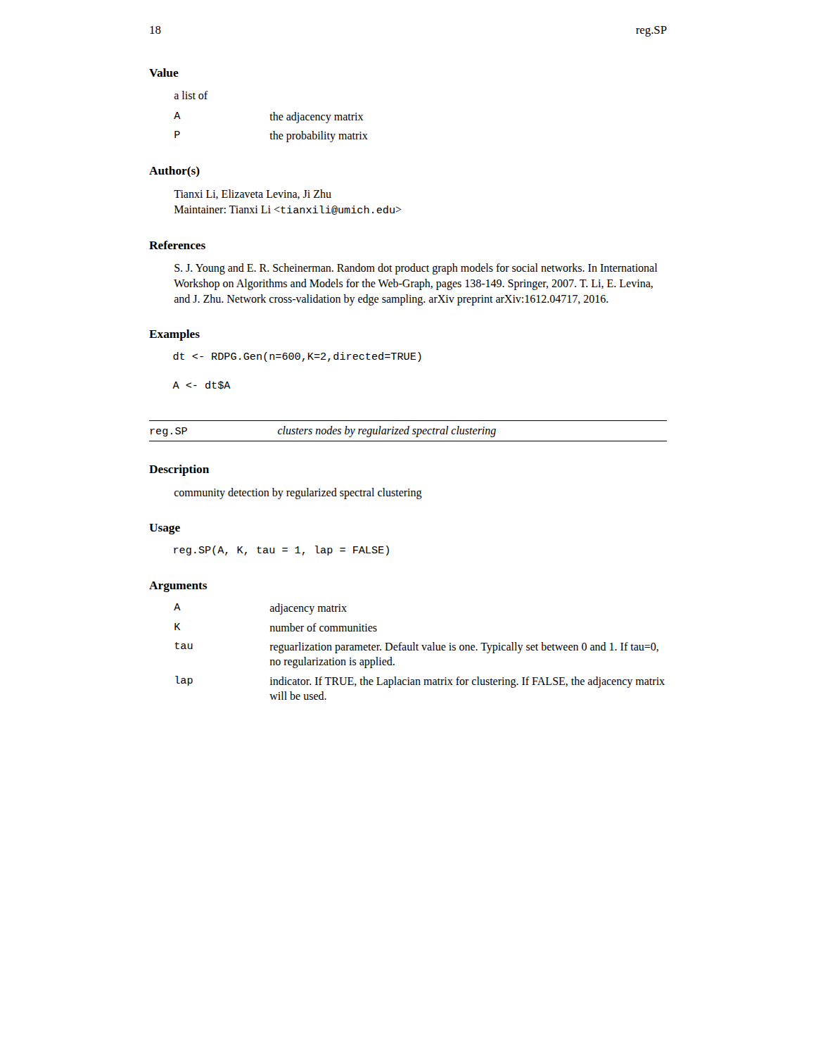18 reg.SP
Value
a list of
A
the adjacency matrix
P
the probability matrix
Author(s)
Tianxi Li, Elizaveta Levina, Ji Zhu
Maintainer: Tianxi Li <tianxili@umich.edu>
References
S. J. Young and E. R. Scheinerman. Random dot product graph models for social networks. In International Workshop on Algorithms and Models for the Web-Graph, pages 138-149. Springer, 2007. T. Li, E. Levina, and J. Zhu. Network cross-validation by edge sampling. arXiv preprint arXiv:1612.04717, 2016.
Examples
dt <- RDPG.Gen(n=600,K=2,directed=TRUE)

A <- dt$A
reg.SP clusters nodes by regularized spectral clustering
Description
community detection by regularized spectral clustering
Usage
reg.SP(A, K, tau = 1, lap = FALSE)
Arguments
A
adjacency matrix
K
number of communities
tau
reguarlization parameter. Default value is one. Typically set between 0 and 1. If tau=0, no regularization is applied.
lap
indicator. If TRUE, the Laplacian matrix for clustering. If FALSE, the adjacency matrix will be used.